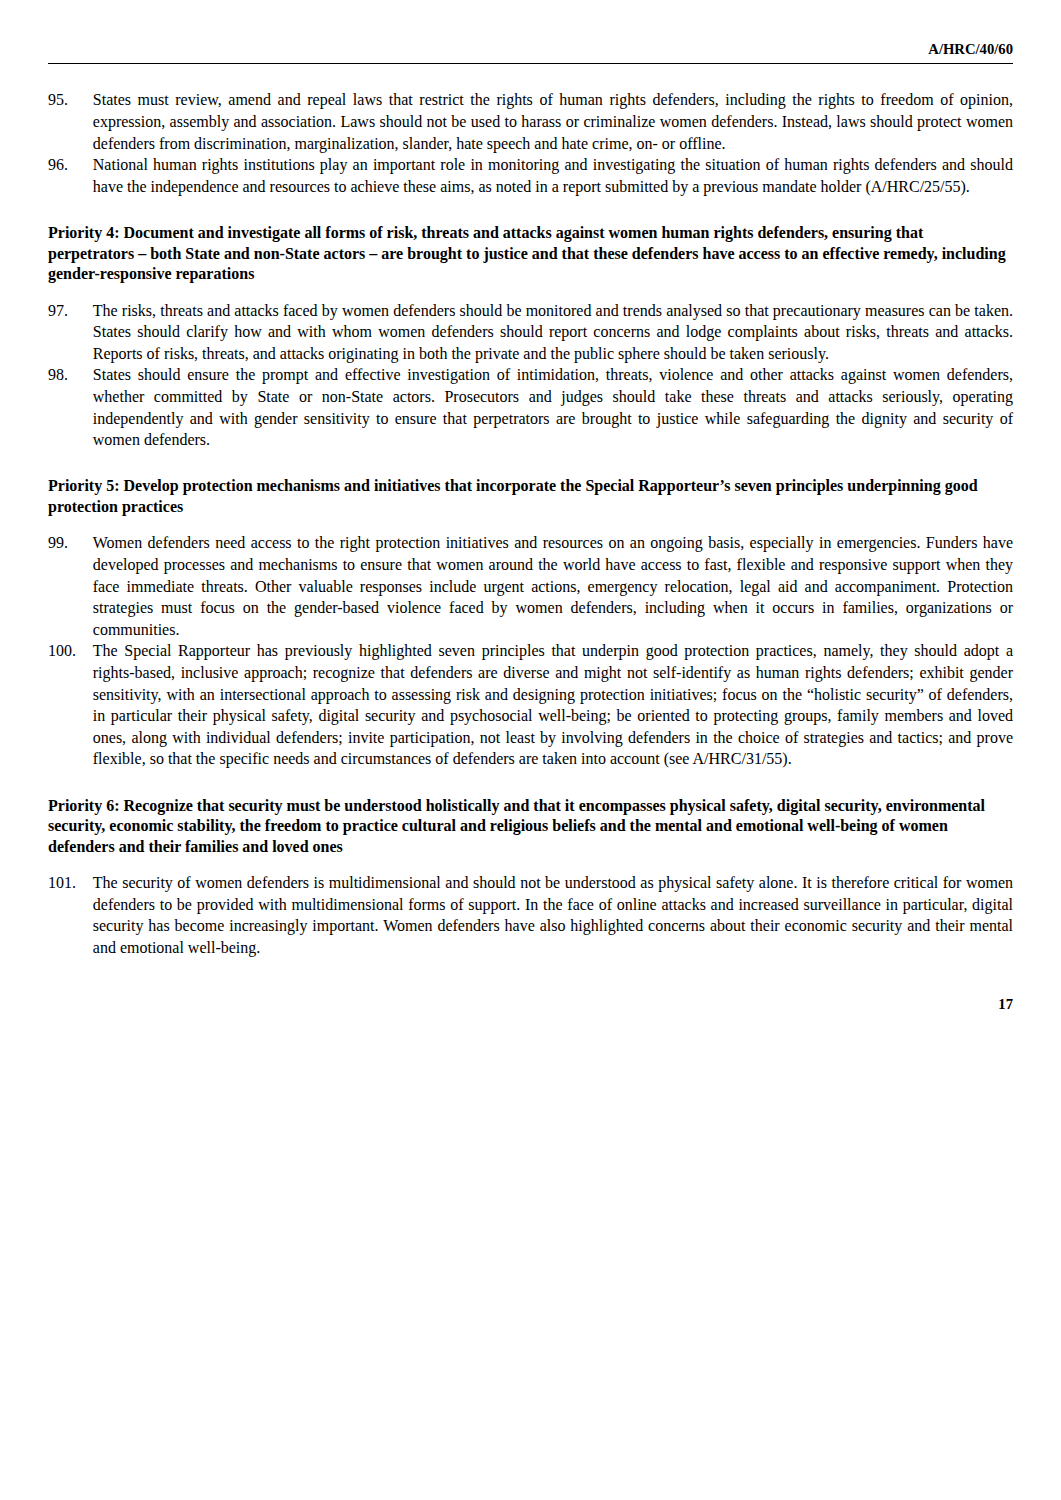A/HRC/40/60
95.
States must review, amend and repeal laws that restrict the rights of human rights defenders, including the rights to freedom of opinion, expression, assembly and association. Laws should not be used to harass or criminalize women defenders. Instead, laws should protect women defenders from discrimination, marginalization, slander, hate speech and hate crime, on- or offline.
96.
National human rights institutions play an important role in monitoring and investigating the situation of human rights defenders and should have the independence and resources to achieve these aims, as noted in a report submitted by a previous mandate holder (A/HRC/25/55).
Priority 4: Document and investigate all forms of risk, threats and attacks against women human rights defenders, ensuring that perpetrators – both State and non-State actors – are brought to justice and that these defenders have access to an effective remedy, including gender-responsive reparations
97.
The risks, threats and attacks faced by women defenders should be monitored and trends analysed so that precautionary measures can be taken. States should clarify how and with whom women defenders should report concerns and lodge complaints about risks, threats and attacks. Reports of risks, threats, and attacks originating in both the private and the public sphere should be taken seriously.
98.
States should ensure the prompt and effective investigation of intimidation, threats, violence and other attacks against women defenders, whether committed by State or non-State actors. Prosecutors and judges should take these threats and attacks seriously, operating independently and with gender sensitivity to ensure that perpetrators are brought to justice while safeguarding the dignity and security of women defenders.
Priority 5: Develop protection mechanisms and initiatives that incorporate the Special Rapporteur’s seven principles underpinning good protection practices
99.
Women defenders need access to the right protection initiatives and resources on an ongoing basis, especially in emergencies. Funders have developed processes and mechanisms to ensure that women around the world have access to fast, flexible and responsive support when they face immediate threats. Other valuable responses include urgent actions, emergency relocation, legal aid and accompaniment. Protection strategies must focus on the gender-based violence faced by women defenders, including when it occurs in families, organizations or communities.
100.
The Special Rapporteur has previously highlighted seven principles that underpin good protection practices, namely, they should adopt a rights-based, inclusive approach; recognize that defenders are diverse and might not self-identify as human rights defenders; exhibit gender sensitivity, with an intersectional approach to assessing risk and designing protection initiatives; focus on the “holistic security” of defenders, in particular their physical safety, digital security and psychosocial well-being; be oriented to protecting groups, family members and loved ones, along with individual defenders; invite participation, not least by involving defenders in the choice of strategies and tactics; and prove flexible, so that the specific needs and circumstances of defenders are taken into account (see A/HRC/31/55).
Priority 6: Recognize that security must be understood holistically and that it encompasses physical safety, digital security, environmental security, economic stability, the freedom to practice cultural and religious beliefs and the mental and emotional well-being of women defenders and their families and loved ones
101.
The security of women defenders is multidimensional and should not be understood as physical safety alone. It is therefore critical for women defenders to be provided with multidimensional forms of support. In the face of online attacks and increased surveillance in particular, digital security has become increasingly important. Women defenders have also highlighted concerns about their economic security and their mental and emotional well-being.
17